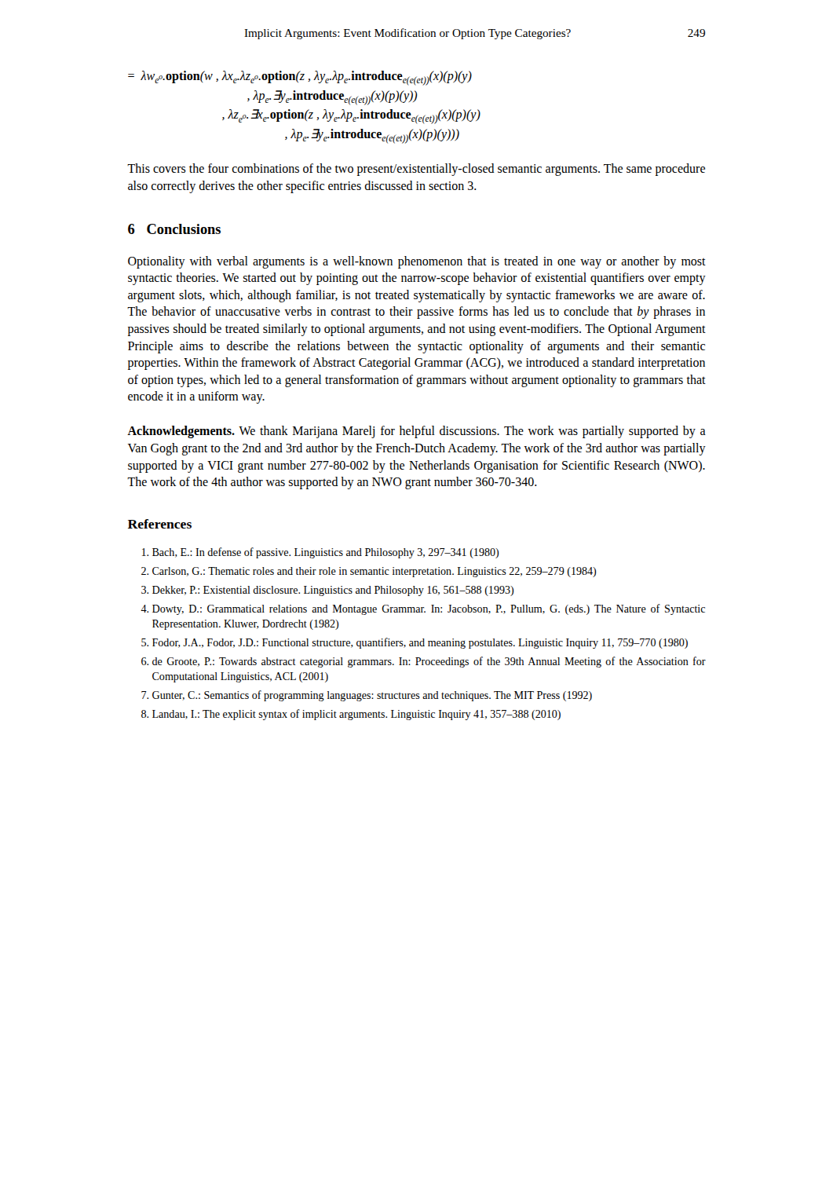249 Implicit Arguments: Event Modification or Option Type Categories?
= λweo.option(w , λxe.λzeo.option(z , λye.λpe.introducee(e(et))(x)(p)(y) , λpe.∃ye.introducee(e(et))(x)(p)(y)) , λzeo.∃xe.option(z , λye.λpe.introducee(e(et))(x)(p)(y) , λpe.∃ye.introducee(e(et))(x)(p)(y)))
This covers the four combinations of the two present/existentially-closed semantic arguments. The same procedure also correctly derives the other specific entries discussed in section 3.
6 Conclusions
Optionality with verbal arguments is a well-known phenomenon that is treated in one way or another by most syntactic theories. We started out by pointing out the narrow-scope behavior of existential quantifiers over empty argument slots, which, although familiar, is not treated systematically by syntactic frameworks we are aware of. The behavior of unaccusative verbs in contrast to their passive forms has led us to conclude that by phrases in passives should be treated similarly to optional arguments, and not using event-modifiers. The Optional Argument Principle aims to describe the relations between the syntactic optionality of arguments and their semantic properties. Within the framework of Abstract Categorial Grammar (ACG), we introduced a standard interpretation of option types, which led to a general transformation of grammars without argument optionality to grammars that encode it in a uniform way.
Acknowledgements. We thank Marijana Marelj for helpful discussions. The work was partially supported by a Van Gogh grant to the 2nd and 3rd author by the French-Dutch Academy. The work of the 3rd author was partially supported by a VICI grant number 277-80-002 by the Netherlands Organisation for Scientific Research (NWO). The work of the 4th author was supported by an NWO grant number 360-70-340.
References
Bach, E.: In defense of passive. Linguistics and Philosophy 3, 297–341 (1980)
Carlson, G.: Thematic roles and their role in semantic interpretation. Linguistics 22, 259–279 (1984)
Dekker, P.: Existential disclosure. Linguistics and Philosophy 16, 561–588 (1993)
Dowty, D.: Grammatical relations and Montague Grammar. In: Jacobson, P., Pullum, G. (eds.) The Nature of Syntactic Representation. Kluwer, Dordrecht (1982)
Fodor, J.A., Fodor, J.D.: Functional structure, quantifiers, and meaning postulates. Linguistic Inquiry 11, 759–770 (1980)
de Groote, P.: Towards abstract categorial grammars. In: Proceedings of the 39th Annual Meeting of the Association for Computational Linguistics, ACL (2001)
Gunter, C.: Semantics of programming languages: structures and techniques. The MIT Press (1992)
Landau, I.: The explicit syntax of implicit arguments. Linguistic Inquiry 41, 357–388 (2010)